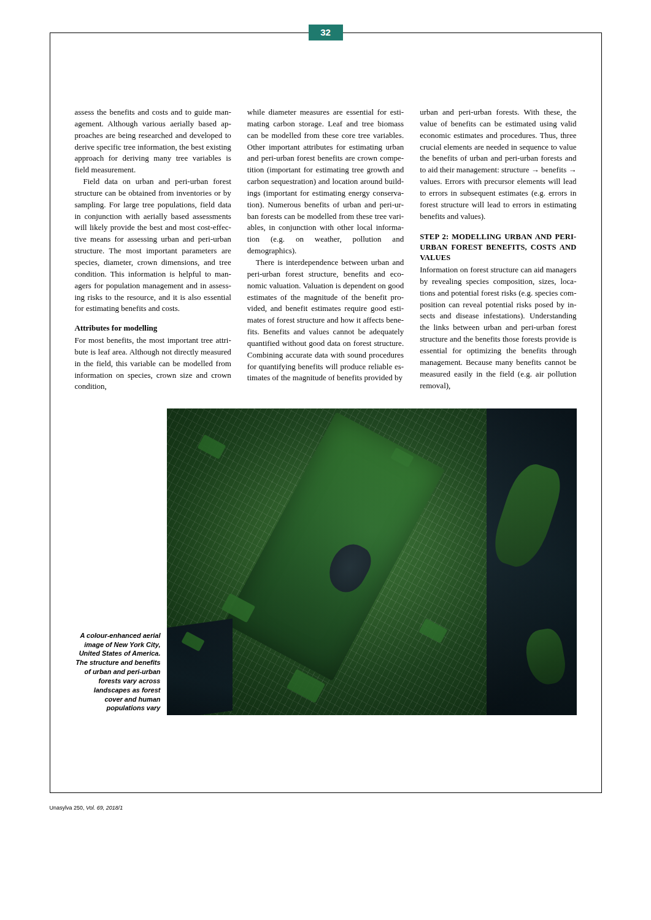32
assess the benefits and costs and to guide management. Although various aerially based approaches are being researched and developed to derive specific tree information, the best existing approach for deriving many tree variables is field measurement.
Field data on urban and peri-urban forest structure can be obtained from inventories or by sampling. For large tree populations, field data in conjunction with aerially based assessments will likely provide the best and most cost-effective means for assessing urban and peri-urban structure. The most important parameters are species, diameter, crown dimensions, and tree condition. This information is helpful to managers for population management and in assessing risks to the resource, and it is also essential for estimating benefits and costs.
Attributes for modelling
For most benefits, the most important tree attribute is leaf area. Although not directly measured in the field, this variable can be modelled from information on species, crown size and crown condition,
while diameter measures are essential for estimating carbon storage. Leaf and tree biomass can be modelled from these core tree variables. Other important attributes for estimating urban and peri-urban forest benefits are crown competition (important for estimating tree growth and carbon sequestration) and location around buildings (important for estimating energy conservation). Numerous benefits of urban and peri-urban forests can be modelled from these tree variables, in conjunction with other local information (e.g. on weather, pollution and demographics).
There is interdependence between urban and peri-urban forest structure, benefits and economic valuation. Valuation is dependent on good estimates of the magnitude of the benefit provided, and benefit estimates require good estimates of forest structure and how it affects benefits. Benefits and values cannot be adequately quantified without good data on forest structure. Combining accurate data with sound procedures for quantifying benefits will produce reliable estimates of the magnitude of benefits provided by
urban and peri-urban forests. With these, the value of benefits can be estimated using valid economic estimates and procedures. Thus, three crucial elements are needed in sequence to value the benefits of urban and peri-urban forests and to aid their management: structure → benefits → values. Errors with precursor elements will lead to errors in subsequent estimates (e.g. errors in forest structure will lead to errors in estimating benefits and values).
Step 2: Modelling urban and peri-urban forest benefits, costs and values
Information on forest structure can aid managers by revealing species composition, sizes, locations and potential forest risks (e.g. species composition can reveal potential risks posed by insects and disease infestations). Understanding the links between urban and peri-urban forest structure and the benefits those forests provide is essential for optimizing the benefits through management. Because many benefits cannot be measured easily in the field (e.g. air pollution removal),
A colour-enhanced aerial image of New York City, United States of America. The structure and benefits of urban and peri-urban forests vary across landscapes as forest cover and human populations vary
United States Forest Service
Unasylva 250, Vol. 69, 2018/1